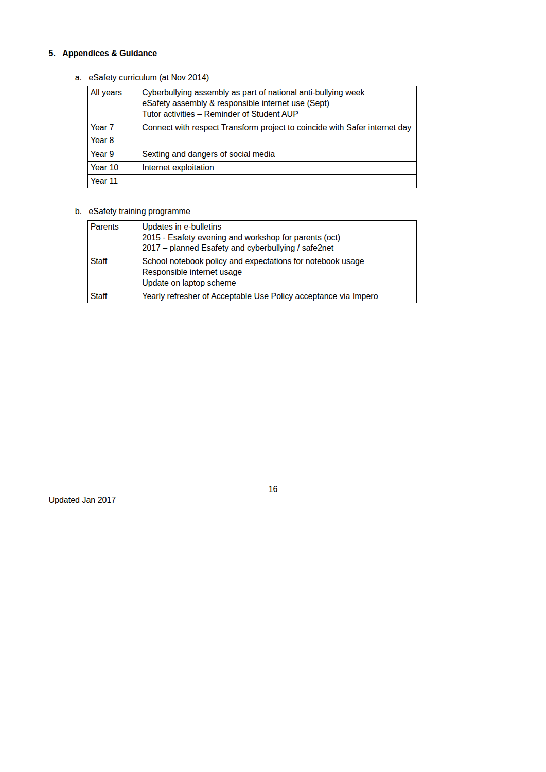5. Appendices & Guidance
a. eSafety curriculum (at Nov 2014)
| All years | Cyberbullying assembly as part of national anti-bullying week eSafety assembly & responsible internet use (Sept) Tutor activities – Reminder of Student AUP |
| Year 7 | Connect with respect Transform project to coincide with Safer internet day |
| Year 8 | |
| Year 9 | Sexting and dangers of social media |
| Year 10 | Internet exploitation |
| Year 11 | |
b. eSafety training programme
| Parents | Updates in e-bulletins 2015 - Esafety evening and workshop for parents (oct) 2017 – planned Esafety and cyberbullying / safe2net |
| Staff | School notebook policy and expectations for notebook usage Responsible internet usage Update on laptop scheme |
| Staff | Yearly refresher of Acceptable Use Policy acceptance via Impero |
16
Updated Jan 2017